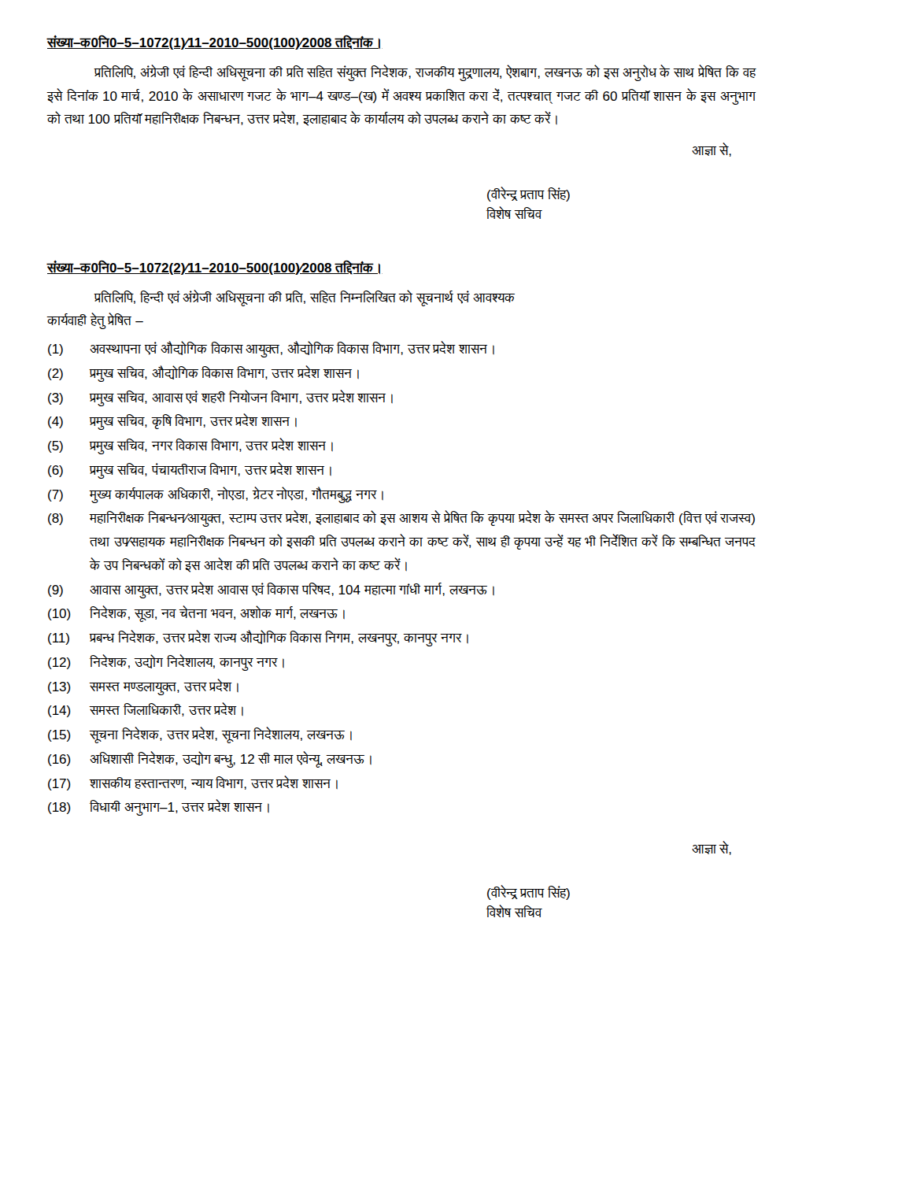संख्या–क0नि0–5–1072(1)∕11–2010–500(100)∕2008 तद्दिनांक।
प्रतिलिपि, अंग्रेजी एवं हिन्दी अधिसूचना की प्रति सहित संयुक्त निदेशक, राजकीय मुद्रणालय, ऐशबाग, लखनऊ को इस अनुरोध के साथ प्रेषित कि वह इसे दिनांक 10 मार्च, 2010 के असाधारण गजट के भाग–4 खण्ड–(ख) में अवश्य प्रकाशित करा दें, तत्पश्चात् गजट की 60 प्रतियॉ शासन के इस अनुभाग को तथा 100 प्रतियॉ महानिरीक्षक निबन्धन, उत्तर प्रदेश, इलाहाबाद के कार्यालय को उपलब्ध कराने का कष्ट करें।
आज्ञा से,
(वीरेन्द्र प्रताप सिंह)
विशेष सचिव
संख्या–क0नि0–5–1072(2)∕11–2010–500(100)∕2008 तद्दिनांक।
प्रतिलिपि, हिन्दी एवं अंग्रेजी अधिसूचना की प्रति, सहित निम्नलिखित को सूचनार्थ एवं आवश्यक
कार्यवाही हेतु प्रेषित –
| (1) | अवस्थापना एवं औद्योगिक विकास आयुक्त, औद्योगिक विकास विभाग, उत्तर प्रदेश शासन। |
| (2) | प्रमुख सचिव, औद्योगिक विकास विभाग, उत्तर प्रदेश शासन। |
| (3) | प्रमुख सचिव, आवास एवं शहरी नियोजन विभाग, उत्तर प्रदेश शासन। |
| (4) | प्रमुख सचिव, कृषि विभाग, उत्तर प्रदेश शासन। |
| (5) | प्रमुख सचिव, नगर विकास विभाग, उत्तर प्रदेश शासन। |
| (6) | प्रमुख सचिव, पंचायतीराज विभाग, उत्तर प्रदेश शासन। |
| (7) | मुख्य कार्यपालक अधिकारी, नोएडा, ग्रेटर नोएडा, गौतमबुद्ध नगर। |
| (8) | महानिरीक्षक निबन्धन∕आयुक्त, स्टाम्प उत्तर प्रदेश, इलाहाबाद को इस आशय से प्रेषित कि कृपया प्रदेश के समस्त अपर जिलाधिकारी (वित्त एवं राजस्व) तथा उप∕सहायक महानिरीक्षक निबन्धन को इसकी प्रति उपलब्ध कराने का कष्ट करें, साथ ही कृपया उन्हें यह भी निर्देशित करें कि सम्बन्धित जनपद के उप निबन्धकों को इस आदेश की प्रति उपलब्ध कराने का कष्ट करें। |
| (9) | आवास आयुक्त, उत्तर प्रदेश आवास एवं विकास परिषद, 104 महात्मा गांधी मार्ग, लखनऊ। |
| (10) | निदेशक, सूडा, नव चेतना भवन, अशोक मार्ग, लखनऊ। |
| (11) | प्रबन्ध निदेशक, उत्तर प्रदेश राज्य औद्योगिक विकास निगम, लखनपुर, कानपुर नगर। |
| (12) | निदेशक, उद्योग निदेशालय, कानपुर नगर। |
| (13) | समस्त मण्डलायुक्त, उत्तर प्रदेश। |
| (14) | समस्त जिलाधिकारी, उत्तर प्रदेश। |
| (15) | सूचना निदेशक, उत्तर प्रदेश, सूचना निदेशालय, लखनऊ। |
| (16) | अधिशासी निदेशक, उद्योग बन्धु, 12 सी माल एवेन्यू, लखनऊ। |
| (17) | शासकीय हस्तान्तरण, न्याय विभाग, उत्तर प्रदेश शासन। |
| (18) | विधायी अनुभाग–1, उत्तर प्रदेश शासन। |
आज्ञा से,
(वीरेन्द्र प्रताप सिंह)
विशेष सचिव